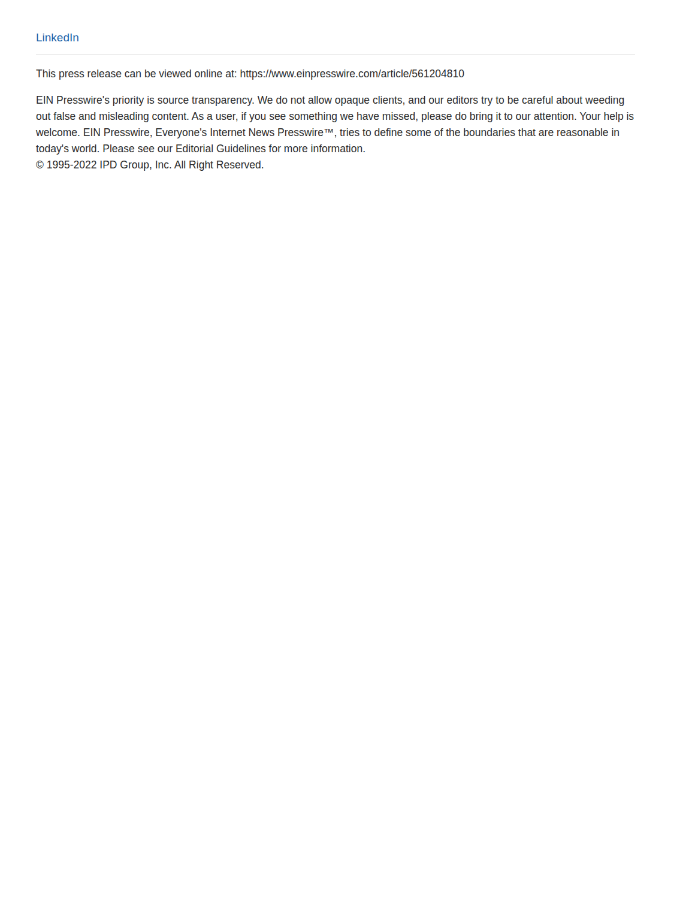LinkedIn
This press release can be viewed online at: https://www.einpresswire.com/article/561204810
EIN Presswire's priority is source transparency. We do not allow opaque clients, and our editors try to be careful about weeding out false and misleading content. As a user, if you see something we have missed, please do bring it to our attention. Your help is welcome. EIN Presswire, Everyone's Internet News Presswire™, tries to define some of the boundaries that are reasonable in today's world. Please see our Editorial Guidelines for more information.
© 1995-2022 IPD Group, Inc. All Right Reserved.